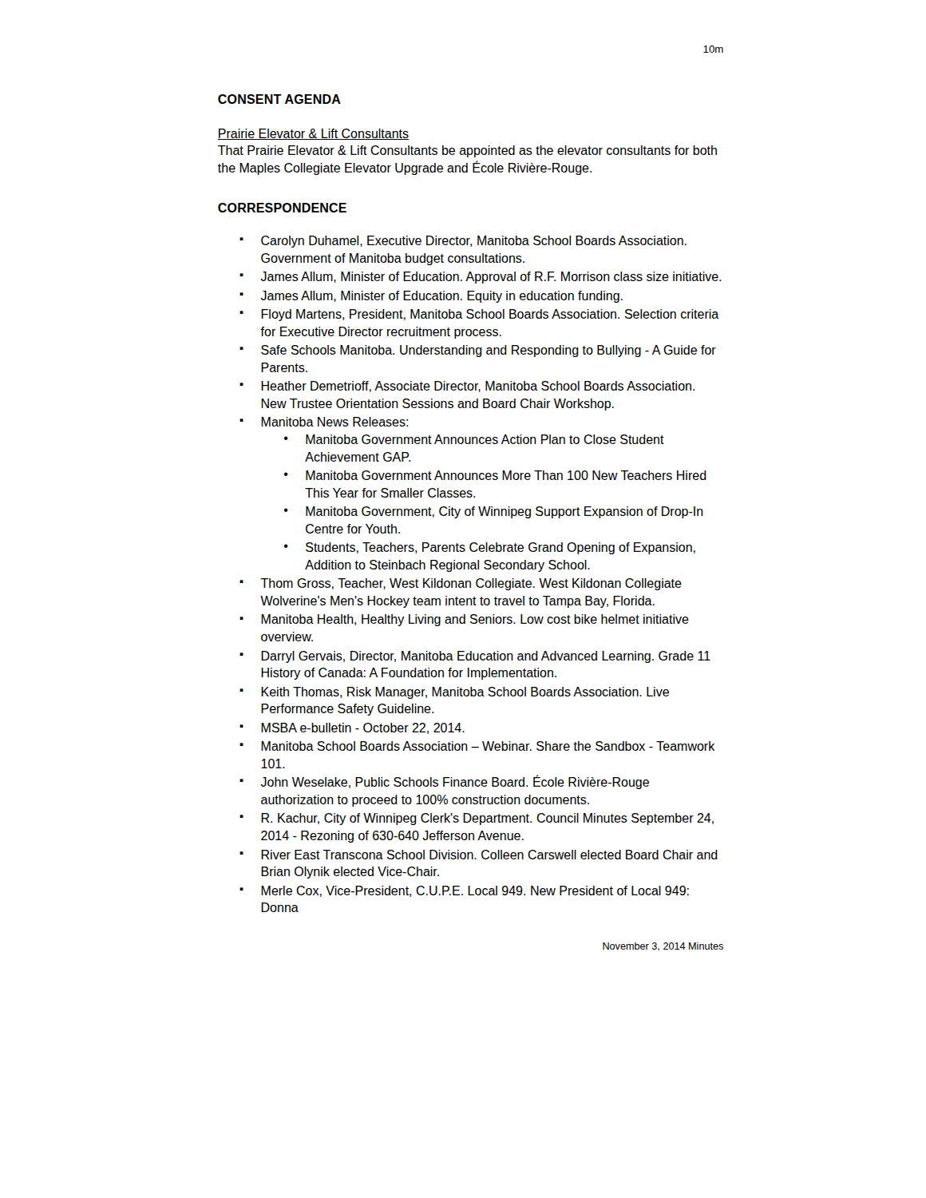10m
CONSENT AGENDA
Prairie Elevator & Lift Consultants
That Prairie Elevator & Lift Consultants be appointed as the elevator consultants for both the Maples Collegiate Elevator Upgrade and École Rivière-Rouge.
CORRESPONDENCE
Carolyn Duhamel, Executive Director, Manitoba School Boards Association. Government of Manitoba budget consultations.
James Allum, Minister of Education. Approval of R.F. Morrison class size initiative.
James Allum, Minister of Education. Equity in education funding.
Floyd Martens, President, Manitoba School Boards Association. Selection criteria for Executive Director recruitment process.
Safe Schools Manitoba. Understanding and Responding to Bullying - A Guide for Parents.
Heather Demetrioff, Associate Director, Manitoba School Boards Association. New Trustee Orientation Sessions and Board Chair Workshop.
Manitoba News Releases:
Manitoba Government Announces Action Plan to Close Student Achievement GAP.
Manitoba Government Announces More Than 100 New Teachers Hired This Year for Smaller Classes.
Manitoba Government, City of Winnipeg Support Expansion of Drop-In Centre for Youth.
Students, Teachers, Parents Celebrate Grand Opening of Expansion, Addition to Steinbach Regional Secondary School.
Thom Gross, Teacher, West Kildonan Collegiate. West Kildonan Collegiate Wolverine's Men's Hockey team intent to travel to Tampa Bay, Florida.
Manitoba Health, Healthy Living and Seniors. Low cost bike helmet initiative overview.
Darryl Gervais, Director, Manitoba Education and Advanced Learning. Grade 11 History of Canada: A Foundation for Implementation.
Keith Thomas, Risk Manager, Manitoba School Boards Association. Live Performance Safety Guideline.
MSBA e-bulletin - October 22, 2014.
Manitoba School Boards Association – Webinar. Share the Sandbox - Teamwork 101.
John Weselake, Public Schools Finance Board. École Rivière-Rouge authorization to proceed to 100% construction documents.
R. Kachur, City of Winnipeg Clerk's Department. Council Minutes September 24, 2014 - Rezoning of 630-640 Jefferson Avenue.
River East Transcona School Division. Colleen Carswell elected Board Chair and Brian Olynik elected Vice-Chair.
Merle Cox, Vice-President, C.U.P.E. Local 949. New President of Local 949: Donna
November 3, 2014 Minutes